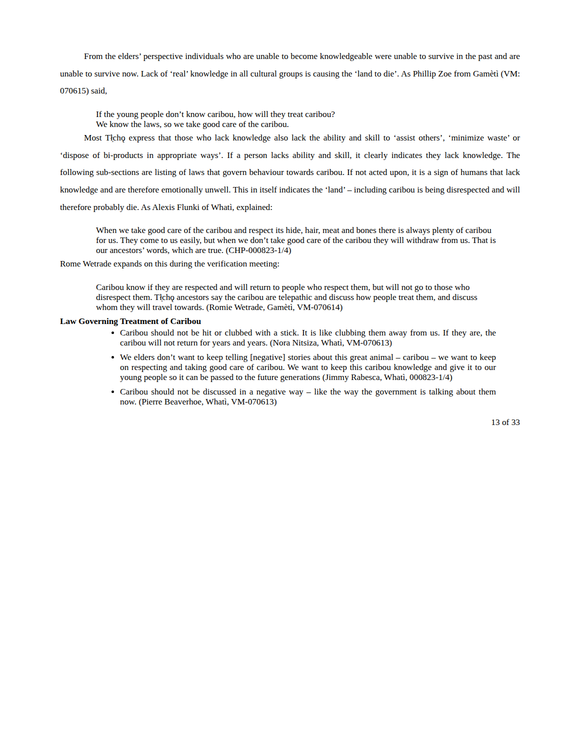From the elders’ perspective individuals who are unable to become knowledgeable were unable to survive in the past and are unable to survive now. Lack of ‘real’ knowledge in all cultural groups is causing the ‘land to die’. As Phillip Zoe from Gamètì (VM: 070615) said,
If the young people don’t know caribou, how will they treat caribou?
We know the laws, so we take good care of the caribou.
Most Tł̣chǫ express that those who lack knowledge also lack the ability and skill to ‘assist others’, ‘minimize waste’ or ‘dispose of bi-products in appropriate ways’. If a person lacks ability and skill, it clearly indicates they lack knowledge. The following sub-sections are listing of laws that govern behaviour towards caribou. If not acted upon, it is a sign of humans that lack knowledge and are therefore emotionally unwell. This in itself indicates the ‘land’ – including caribou is being disrespected and will therefore probably die. As Alexis Flunki of Whatì, explained:
When we take good care of the caribou and respect its hide, hair, meat and bones there is always plenty of caribou for us. They come to us easily, but when we don’t take good care of the caribou they will withdraw from us. That is our ancestors’ words, which are true. (CHP-000823-1/4)
Rome Wetrade expands on this during the verification meeting:
Caribou know if they are respected and will return to people who respect them, but will not go to those who disrespect them. Tł̣chǫ ancestors say the caribou are telepathic and discuss how people treat them, and discuss whom they will travel towards. (Romie Wetrade, Gamètì, VM-070614)
Law Governing Treatment of Caribou
Caribou should not be hit or clubbed with a stick. It is like clubbing them away from us. If they are, the caribou will not return for years and years. (Nora Nitsiza, Whatì, VM-070613)
We elders don’t want to keep telling [negative] stories about this great animal – caribou – we want to keep on respecting and taking good care of caribou. We want to keep this caribou knowledge and give it to our young people so it can be passed to the future generations (Jimmy Rabesca, Whatì, 000823-1/4)
Caribou should not be discussed in a negative way – like the way the government is talking about them now. (Pierre Beaverhoe, Whatì, VM-070613)
13 of 33